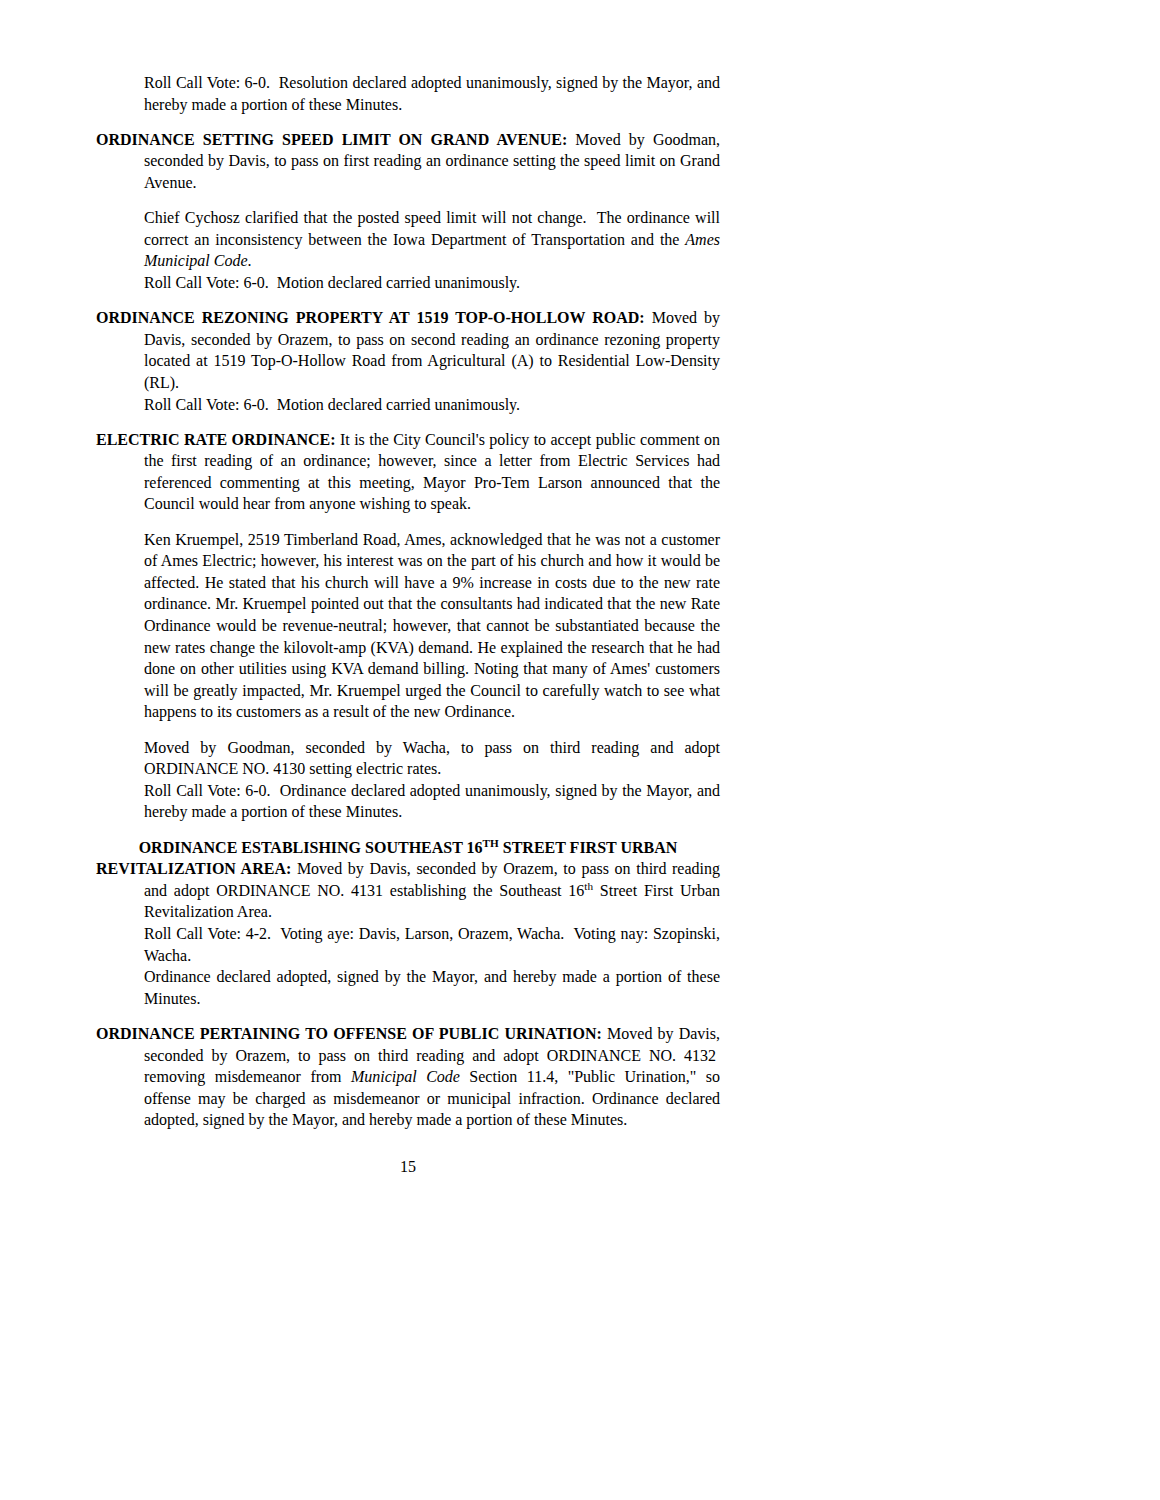Roll Call Vote: 6-0. Resolution declared adopted unanimously, signed by the Mayor, and hereby made a portion of these Minutes.
ORDINANCE SETTING SPEED LIMIT ON GRAND AVENUE: Moved by Goodman, seconded by Davis, to pass on first reading an ordinance setting the speed limit on Grand Avenue.
Chief Cychosz clarified that the posted speed limit will not change. The ordinance will correct an inconsistency between the Iowa Department of Transportation and the Ames Municipal Code.
Roll Call Vote: 6-0. Motion declared carried unanimously.
ORDINANCE REZONING PROPERTY AT 1519 TOP-O-HOLLOW ROAD: Moved by Davis, seconded by Orazem, to pass on second reading an ordinance rezoning property located at 1519 Top-O-Hollow Road from Agricultural (A) to Residential Low-Density (RL).
Roll Call Vote: 6-0. Motion declared carried unanimously.
ELECTRIC RATE ORDINANCE: It is the City Council's policy to accept public comment on the first reading of an ordinance; however, since a letter from Electric Services had referenced commenting at this meeting, Mayor Pro-Tem Larson announced that the Council would hear from anyone wishing to speak.
Ken Kruempel, 2519 Timberland Road, Ames, acknowledged that he was not a customer of Ames Electric; however, his interest was on the part of his church and how it would be affected. He stated that his church will have a 9% increase in costs due to the new rate ordinance. Mr. Kruempel pointed out that the consultants had indicated that the new Rate Ordinance would be revenue-neutral; however, that cannot be substantiated because the new rates change the kilovolt-amp (KVA) demand. He explained the research that he had done on other utilities using KVA demand billing. Noting that many of Ames' customers will be greatly impacted, Mr. Kruempel urged the Council to carefully watch to see what happens to its customers as a result of the new Ordinance.
Moved by Goodman, seconded by Wacha, to pass on third reading and adopt ORDINANCE NO. 4130 setting electric rates.
Roll Call Vote: 6-0. Ordinance declared adopted unanimously, signed by the Mayor, and hereby made a portion of these Minutes.
ORDINANCE ESTABLISHING SOUTHEAST 16TH STREET FIRST URBAN
REVITALIZATION AREA: Moved by Davis, seconded by Orazem, to pass on third reading and adopt ORDINANCE NO. 4131 establishing the Southeast 16th Street First Urban Revitalization Area.
Roll Call Vote: 4-2. Voting aye: Davis, Larson, Orazem, Wacha. Voting nay: Szopinski, Wacha.
Ordinance declared adopted, signed by the Mayor, and hereby made a portion of these Minutes.
ORDINANCE PERTAINING TO OFFENSE OF PUBLIC URINATION: Moved by Davis, seconded by Orazem, to pass on third reading and adopt ORDINANCE NO. 4132 removing misdemeanor from Municipal Code Section 11.4, "Public Urination," so offense may be charged as misdemeanor or municipal infraction. Ordinance declared adopted, signed by the Mayor, and hereby made a portion of these Minutes.
15